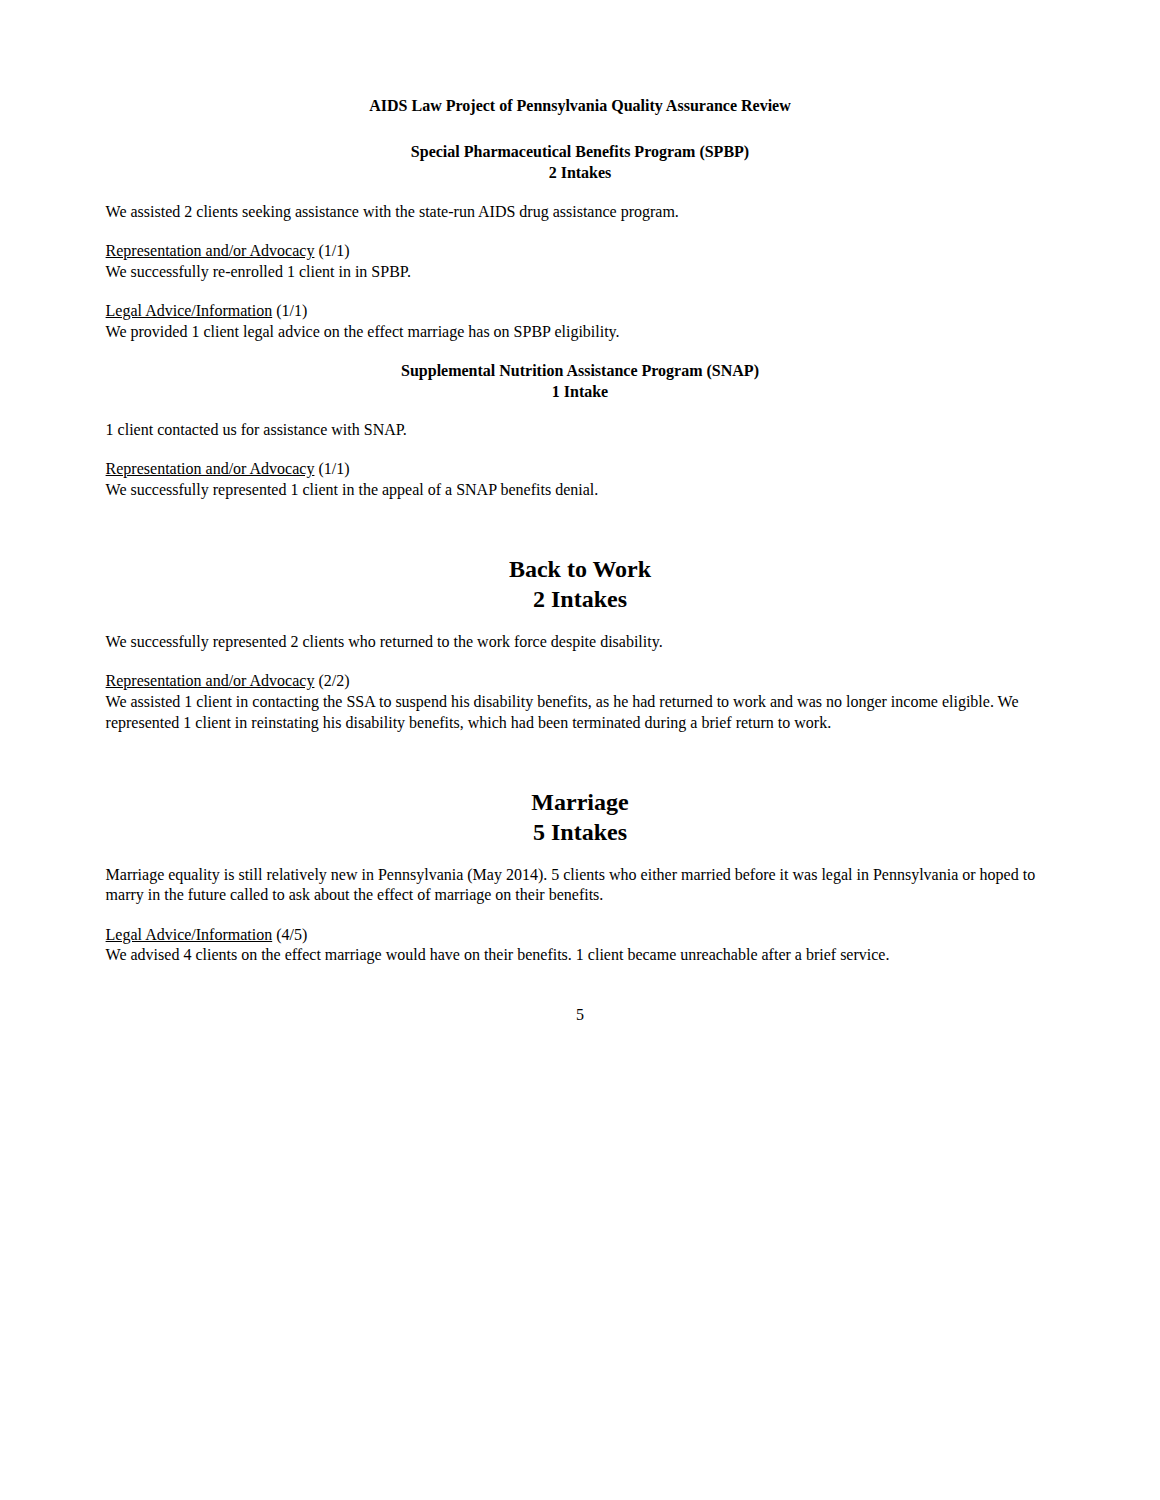AIDS Law Project of Pennsylvania Quality Assurance Review
Special Pharmaceutical Benefits Program (SPBP) 2 Intakes
We assisted 2 clients seeking assistance with the state-run AIDS drug assistance program.
Representation and/or Advocacy (1/1)
We successfully re-enrolled 1 client in in SPBP.
Legal Advice/Information (1/1)
We provided 1 client legal advice on the effect marriage has on SPBP eligibility.
Supplemental Nutrition Assistance Program (SNAP) 1 Intake
1 client contacted us for assistance with SNAP.
Representation and/or Advocacy (1/1)
We successfully represented 1 client in the appeal of a SNAP benefits denial.
Back to Work 2 Intakes
We successfully represented 2 clients who returned to the work force despite disability.
Representation and/or Advocacy (2/2)
We assisted 1 client in contacting the SSA to suspend his disability benefits, as he had returned to work and was no longer income eligible. We represented 1 client in reinstating his disability benefits, which had been terminated during a brief return to work.
Marriage 5 Intakes
Marriage equality is still relatively new in Pennsylvania (May 2014). 5 clients who either married before it was legal in Pennsylvania or hoped to marry in the future called to ask about the effect of marriage on their benefits.
Legal Advice/Information (4/5)
We advised 4 clients on the effect marriage would have on their benefits. 1 client became unreachable after a brief service.
5